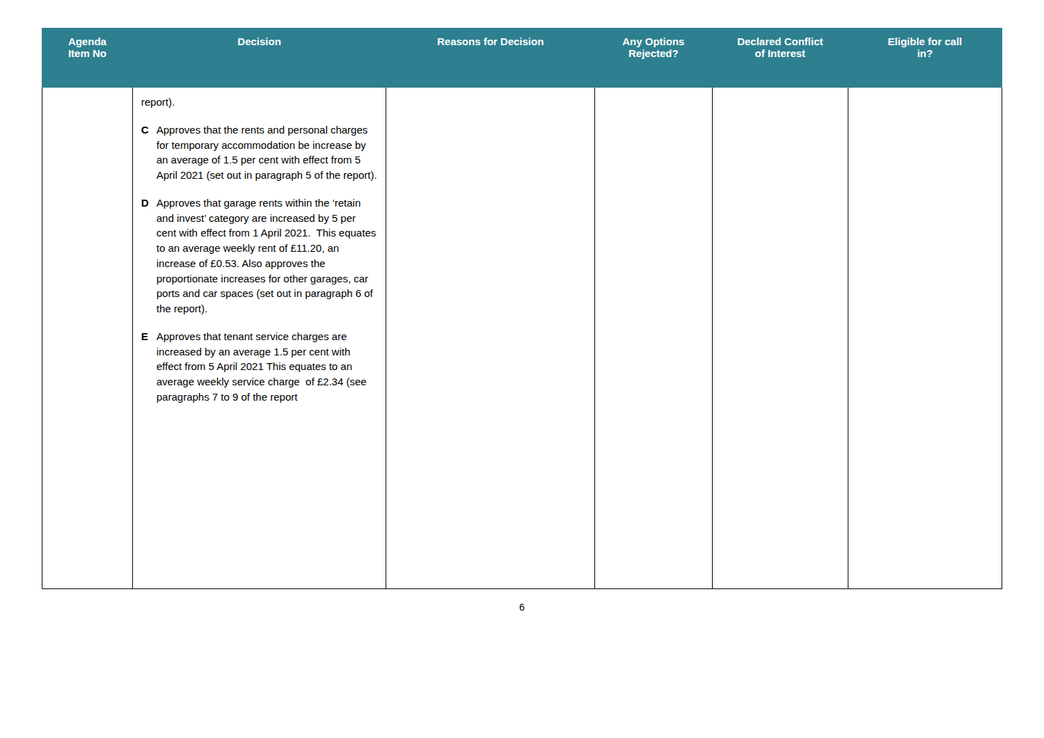| Agenda Item No | Decision | Reasons for Decision | Any Options Rejected? | Declared Conflict of Interest | Eligible for call in? |
| --- | --- | --- | --- | --- | --- |
| | report). C Approves that the rents and personal charges for temporary accommodation be increase by an average of 1.5 per cent with effect from 5 April 2021 (set out in paragraph 5 of the report). D Approves that garage rents within the ‘retain and invest’ category are increased by 5 per cent with effect from 1 April 2021. This equates to an average weekly rent of £11.20, an increase of £0.53. Also approves the proportionate increases for other garages, car ports and car spaces (set out in paragraph 6 of the report). E Approves that tenant service charges are increased by an average 1.5 per cent with effect from 5 April 2021 This equates to an average weekly service charge of £2.34 (see paragraphs 7 to 9 of the report | | | | |
6